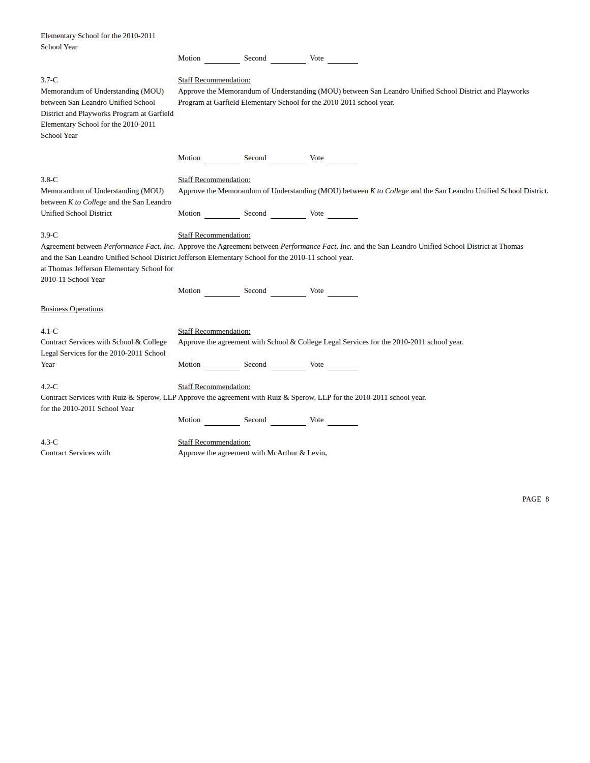| Elementary School for the 2010-2011 School Year | Motion Second Vote |
| 3.7-C Memorandum of Understanding (MOU) between San Leandro Unified School District and Playworks Program at Garfield Elementary School for the 2010-2011 School Year | Staff Recommendation: Approve the Memorandum of Understanding (MOU) between San Leandro Unified School District and Playworks Program at Garfield Elementary School for the 2010-2011 school year. Motion Second Vote |
| 3.8-C Memorandum of Understanding (MOU) between K to College and the San Leandro Unified School District | Staff Recommendation: Approve the Memorandum of Understanding (MOU) between K to College and the San Leandro Unified School District. Motion Second Vote |
| 3.9-C Agreement between Performance Fact, Inc. and the San Leandro Unified School District at Thomas Jefferson Elementary School for 2010-11 School Year | Staff Recommendation: Approve the Agreement between Performance Fact, Inc. and the San Leandro Unified School District at Thomas Jefferson Elementary School for the 2010-11 school year. Motion Second Vote |
| Business Operations | |
| 4.1-C Contract Services with School & College Legal Services for the 2010-2011 School Year | Staff Recommendation: Approve the agreement with School & College Legal Services for the 2010-2011 school year. Motion Second Vote |
| 4.2-C Contract Services with Ruiz & Sperow, LLP for the 2010-2011 School Year | Staff Recommendation: Approve the agreement with Ruiz & Sperow, LLP for the 2010-2011 school year. Motion Second Vote |
| 4.3-C Contract Services with | Staff Recommendation: Approve the agreement with McArthur & Levin, |
PAGE 8